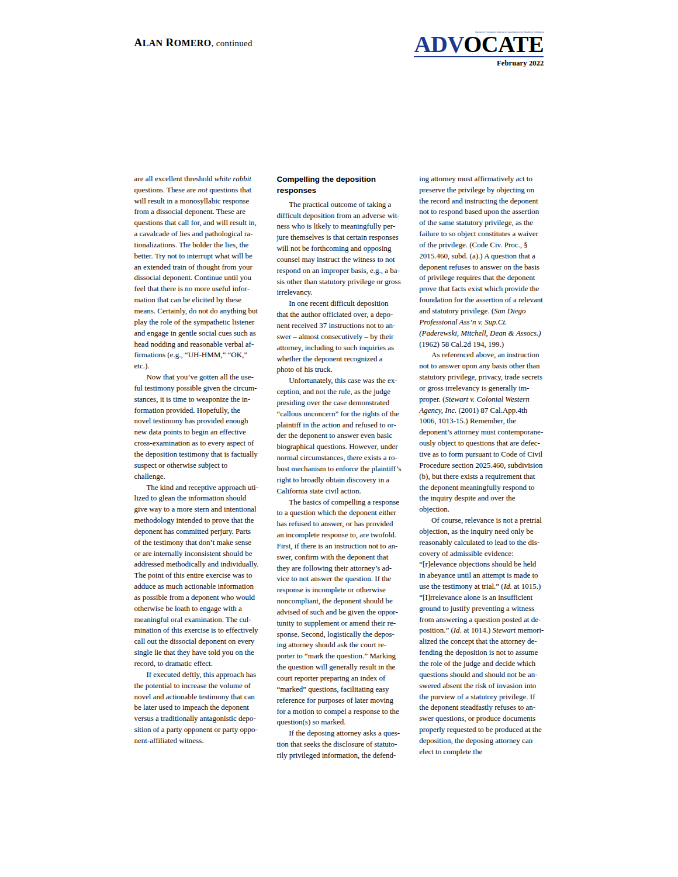ALAN ROMERO, continued
Journal of Consumer Attorneys Associations for Southern California
ADV OCATE
February 2022
are all excellent threshold white rabbit questions. These are not questions that will result in a monosyllabic response from a dissocial deponent. These are questions that call for, and will result in, a cavalcade of lies and pathological rationalizations. The bolder the lies, the better. Try not to interrupt what will be an extended train of thought from your dissocial deponent. Continue until you feel that there is no more useful information that can be elicited by these means. Certainly, do not do anything but play the role of the sympathetic listener and engage in gentle social cues such as head nodding and reasonable verbal affirmations (e.g., “UH-HMM,” “OK,” etc.).
Now that you’ve gotten all the useful testimony possible given the circumstances, it is time to weaponize the information provided. Hopefully, the novel testimony has provided enough new data points to begin an effective cross-examination as to every aspect of the deposition testimony that is factually suspect or otherwise subject to challenge.
The kind and receptive approach utilized to glean the information should give way to a more stern and intentional methodology intended to prove that the deponent has committed perjury. Parts of the testimony that don’t make sense or are internally inconsistent should be addressed methodically and individually. The point of this entire exercise was to adduce as much actionable information as possible from a deponent who would otherwise be loath to engage with a meaningful oral examination. The culmination of this exercise is to effectively call out the dissocial deponent on every single lie that they have told you on the record, to dramatic effect.
If executed deftly, this approach has the potential to increase the volume of novel and actionable testimony that can be later used to impeach the deponent versus a traditionally antagonistic deposition of a party opponent or party opponent-affiliated witness.
Compelling the deposition responses
The practical outcome of taking a difficult deposition from an adverse witness who is likely to meaningfully perjure themselves is that certain responses will not be forthcoming and opposing counsel may instruct the witness to not respond on an improper basis, e.g., a basis other than statutory privilege or gross irrelevancy.
In one recent difficult deposition that the author officiated over, a deponent received 37 instructions not to answer – almost consecutively – by their attorney, including to such inquiries as whether the deponent recognized a photo of his truck.
Unfortunately, this case was the exception, and not the rule, as the judge presiding over the case demonstrated “callous unconcern” for the rights of the plaintiff in the action and refused to order the deponent to answer even basic biographical questions. However, under normal circumstances, there exists a robust mechanism to enforce the plaintiff’s right to broadly obtain discovery in a California state civil action.
The basics of compelling a response to a question which the deponent either has refused to answer, or has provided an incomplete response to, are twofold. First, if there is an instruction not to answer, confirm with the deponent that they are following their attorney’s advice to not answer the question. If the response is incomplete or otherwise noncompliant, the deponent should be advised of such and be given the opportunity to supplement or amend their response. Second, logistically the deposing attorney should ask the court reporter to “mark the question.” Marking the question will generally result in the court reporter preparing an index of “marked” questions, facilitating easy reference for purposes of later moving for a motion to compel a response to the question(s) so marked.
If the deposing attorney asks a question that seeks the disclosure of statutorily privileged information, the defending attorney must affirmatively act to preserve the privilege by objecting on the record and instructing the deponent not to respond based upon the assertion of the same statutory privilege, as the failure to so object constitutes a waiver of the privilege. (Code Civ. Proc., § 2015.460, subd. (a).) A question that a deponent refuses to answer on the basis of privilege requires that the deponent prove that facts exist which provide the foundation for the assertion of a relevant and statutory privilege. (San Diego Professional Ass’n v. Sup.Ct. (Paderewski, Mitchell, Dean & Assocs.) (1962) 58 Cal.2d 194, 199.)
As referenced above, an instruction not to answer upon any basis other than statutory privilege, privacy, trade secrets or gross irrelevancy is generally improper. (Stewart v. Colonial Western Agency, Inc. (2001) 87 Cal.App.4th 1006, 1013-15.) Remember, the deponent’s attorney must contemporaneously object to questions that are defective as to form pursuant to Code of Civil Procedure section 2025.460, subdivision (b), but there exists a requirement that the deponent meaningfully respond to the inquiry despite and over the objection.
Of course, relevance is not a pretrial objection, as the inquiry need only be reasonably calculated to lead to the discovery of admissible evidence: “[r]elevance objections should be held in abeyance until an attempt is made to use the testimony at trial.” (Id. at 1015.) “[I]rrelevance alone is an insufficient ground to justify preventing a witness from answering a question posted at deposition.” (Id. at 1014.) Stewart memorialized the concept that the attorney defending the deposition is not to assume the role of the judge and decide which questions should and should not be answered absent the risk of invasion into the purview of a statutory privilege. If the deponent steadfastly refuses to answer questions, or produce documents properly requested to be produced at the deposition, the deposing attorney can elect to complete the